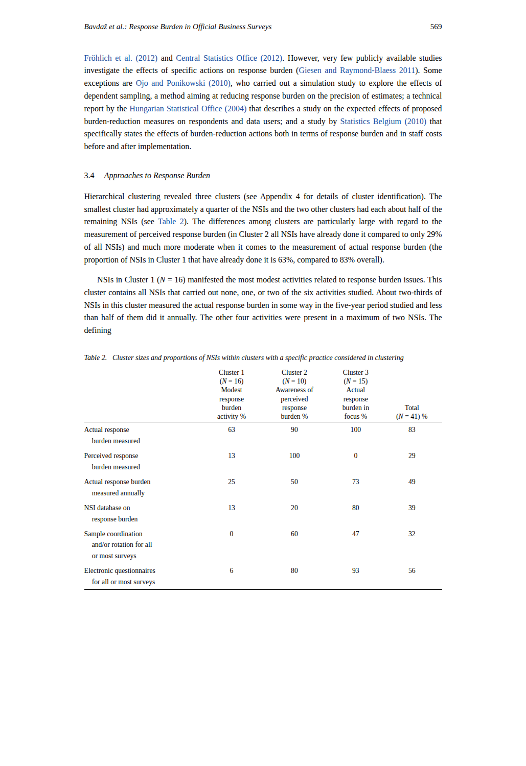Bavdaž et al.: Response Burden in Official Business Surveys 569
Fröhlich et al. (2012) and Central Statistics Office (2012). However, very few publicly available studies investigate the effects of specific actions on response burden (Giesen and Raymond-Blaess 2011). Some exceptions are Ojo and Ponikowski (2010), who carried out a simulation study to explore the effects of dependent sampling, a method aiming at reducing response burden on the precision of estimates; a technical report by the Hungarian Statistical Office (2004) that describes a study on the expected effects of proposed burden-reduction measures on respondents and data users; and a study by Statistics Belgium (2010) that specifically states the effects of burden-reduction actions both in terms of response burden and in staff costs before and after implementation.
3.4 Approaches to Response Burden
Hierarchical clustering revealed three clusters (see Appendix 4 for details of cluster identification). The smallest cluster had approximately a quarter of the NSIs and the two other clusters had each about half of the remaining NSIs (see Table 2). The differences among clusters are particularly large with regard to the measurement of perceived response burden (in Cluster 2 all NSIs have already done it compared to only 29% of all NSIs) and much more moderate when it comes to the measurement of actual response burden (the proportion of NSIs in Cluster 1 that have already done it is 63%, compared to 83% overall).
NSIs in Cluster 1 (N = 16) manifested the most modest activities related to response burden issues. This cluster contains all NSIs that carried out none, one, or two of the six activities studied. About two-thirds of NSIs in this cluster measured the actual response burden in some way in the five-year period studied and less than half of them did it annually. The other four activities were present in a maximum of two NSIs. The defining
Table 2. Cluster sizes and proportions of NSIs within clusters with a specific practice considered in clustering
| | Cluster 1 ( N = 16) Modest response burden activity % | Cluster 2 ( N = 10) Awareness of perceived response burden % | Cluster 3 ( N = 15) Actual response burden in focus % | Total ( N = 41) % |
| --- | --- | --- | --- | --- |
| Actual response burden measured | 63 | 90 | 100 | 83 |
| Perceived response burden measured | 13 | 100 | 0 | 29 |
| Actual response burden measured annually | 25 | 50 | 73 | 49 |
| NSI database on response burden | 13 | 20 | 80 | 39 |
| Sample coordination and/or rotation for all or most surveys | 0 | 60 | 47 | 32 |
| Electronic questionnaires for all or most surveys | 6 | 80 | 93 | 56 |